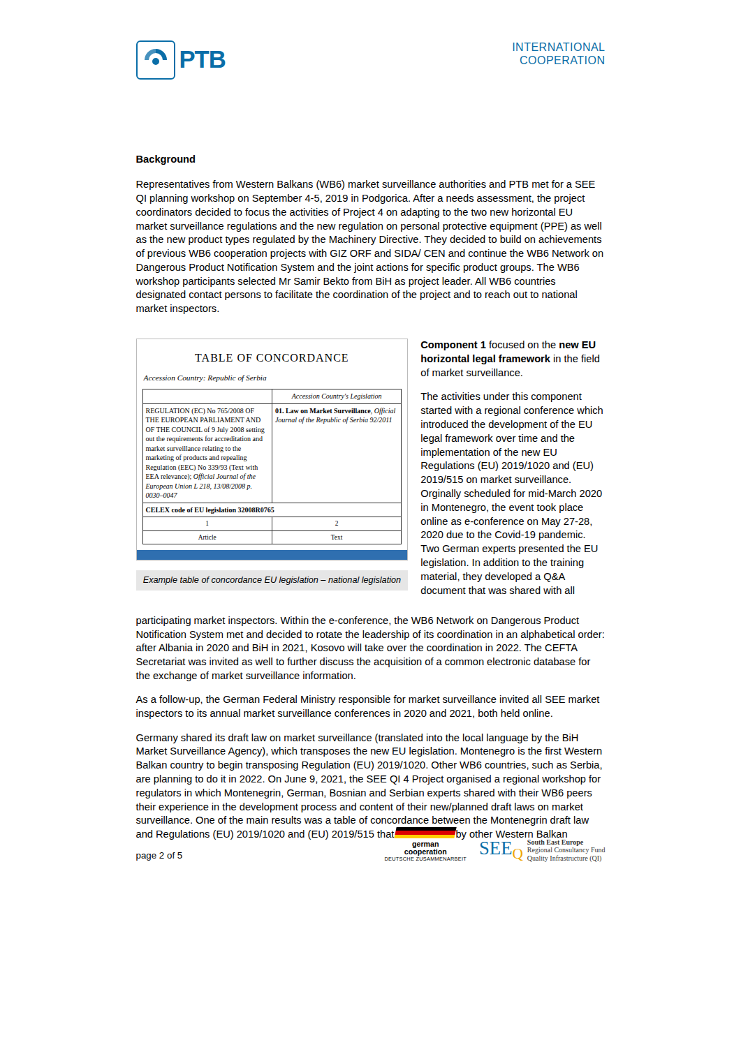PTB
INTERNATIONAL
COOPERATION
Background
Representatives from Western Balkans (WB6) market surveillance authorities and PTB met for a SEE QI planning workshop on September 4-5, 2019 in Podgorica. After a needs assessment, the project coordinators decided to focus the activities of Project 4 on adapting to the two new horizontal EU market surveillance regulations and the new regulation on personal protective equipment (PPE) as well as the new product types regulated by the Machinery Directive. They decided to build on achievements of previous WB6 cooperation projects with GIZ ORF and SIDA/ CEN and continue the WB6 Network on Dangerous Product Notification System and the joint actions for specific product groups. The WB6 workshop participants selected Mr Samir Bekto from BiH as project leader. All WB6 countries designated contact persons to facilitate the coordination of the project and to reach out to national market inspectors.
TABLE OF CONCORDANCE
Accession Country: Republic of Serbia
| | Accession Country's Legislation |
| --- | --- |
| REGULATION (EC) No 765/2008 OF THE EUROPEAN PARLIAMENT AND OF THE COUNCIL of 9 July 2008 setting out the requirements for accreditation and market surveillance relating to the marketing of products and repealing Regulation (EEC) No 339/93 (Text with EEA relevance); Official Journal of the European Union L 218, 13/08/2008 p. 0030–0047 | 01. Law on Market Surveillance , Official Journal of the Republic of Serbia 92/2011 |
| CELEX code of EU legislation 32008R0765 |
| 1 | 2 |
| Article | Text |
Example table of concordance EU legislation – national legislation
Component 1 focused on the new EU horizontal legal framework in the field of market surveillance.
The activities under this component started with a regional conference which introduced the development of the EU legal framework over time and the implementation of the new EU Regulations (EU) 2019/1020 and (EU) 2019/515 on market surveillance. Orginally scheduled for mid-March 2020 in Montenegro, the event took place online as e-conference on May 27-28, 2020 due to the Covid-19 pandemic. Two German experts presented the EU legislation. In addition to the training material, they developed a Q&A document that was shared with all
participating market inspectors. Within the e-conference, the WB6 Network on Dangerous Product Notification System met and decided to rotate the leadership of its coordination in an alphabetical order: after Albania in 2020 and BiH in 2021, Kosovo will take over the coordination in 2022. The CEFTA Secretariat was invited as well to further discuss the acquisition of a common electronic database for the exchange of market surveillance information.
As a follow-up, the German Federal Ministry responsible for market surveillance invited all SEE market inspectors to its annual market surveillance conferences in 2020 and 2021, both held online.
Germany shared its draft law on market surveillance (translated into the local language by the BiH Market Surveillance Agency), which transposes the new EU legislation. Montenegro is the first Western Balkan country to begin transposing Regulation (EU) 2019/1020. Other WB6 countries, such as Serbia, are planning to do it in 2022. On June 9, 2021, the SEE QI 4 Project organised a regional workshop for regulators in which Montenegrin, German, Bosnian and Serbian experts shared with their WB6 peers their experience in the development process and content of their new/planned draft laws on market surveillance. One of the main results was a table of concordance between the Montenegrin draft law and Regulations (EU) 2019/1020 and (EU) 2019/515 that can be used by other Western Balkan
page 2 of 5
german
cooperation
DEUTSCHE ZUSAMMENARBEIT
SEEQ
South East Europe
Regional Consultancy Fund
Quality Infrastructure (QI)